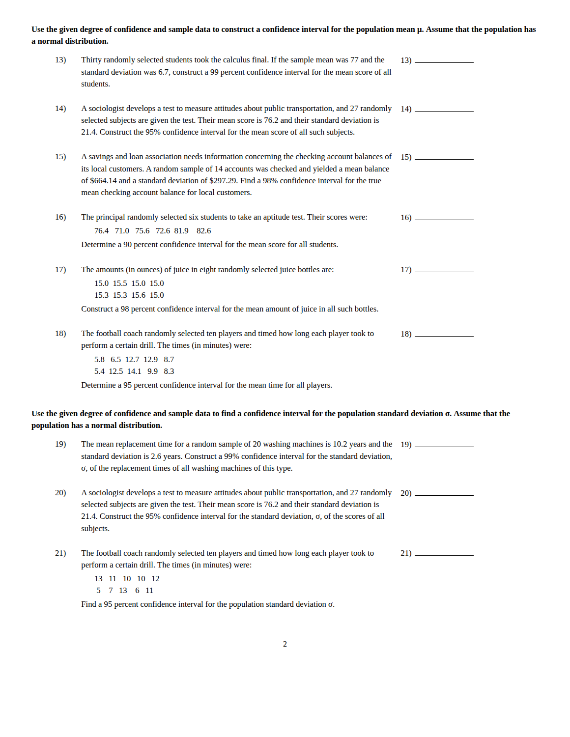Use the given degree of confidence and sample data to construct a confidence interval for the population mean μ. Assume that the population has a normal distribution.
13)
Thirty randomly selected students took the calculus final. If the sample mean was 77 and the standard deviation was 6.7, construct a 99 percent confidence interval for the mean score of all students.
13)
14)
A sociologist develops a test to measure attitudes about public transportation, and 27 randomly selected subjects are given the test. Their mean score is 76.2 and their standard deviation is 21.4. Construct the 95% confidence interval for the mean score of all such subjects.
14)
15)
A savings and loan association needs information concerning the checking account balances of its local customers. A random sample of 14 accounts was checked and yielded a mean balance of $664.14 and a standard deviation of $297.29. Find a 98% confidence interval for the true mean checking account balance for local customers.
15)
16)
The principal randomly selected six students to take an aptitude test. Their scores were:
76.4 71.0 75.6 72.6 81.9 82.6
Determine a 90 percent confidence interval for the mean score for all students.
16)
17)
The amounts (in ounces) of juice in eight randomly selected juice bottles are:
15.0 15.5 15.0 15.0
15.3 15.3 15.6 15.0
Construct a 98 percent confidence interval for the mean amount of juice in all such bottles.
17)
18)
The football coach randomly selected ten players and timed how long each player took to perform a certain drill. The times (in minutes) were:
5.8 6.5 12.7 12.9 8.7
5.4 12.5 14.1 9.9 8.3
Determine a 95 percent confidence interval for the mean time for all players.
18)
Use the given degree of confidence and sample data to find a confidence interval for the population standard deviation σ. Assume that the population has a normal distribution.
19)
The mean replacement time for a random sample of 20 washing machines is 10.2 years and the standard deviation is 2.6 years. Construct a 99% confidence interval for the standard deviation, σ, of the replacement times of all washing machines of this type.
19)
20)
A sociologist develops a test to measure attitudes about public transportation, and 27 randomly selected subjects are given the test. Their mean score is 76.2 and their standard deviation is 21.4. Construct the 95% confidence interval for the standard deviation, σ, of the scores of all subjects.
20)
21)
The football coach randomly selected ten players and timed how long each player took to perform a certain drill. The times (in minutes) were:
13 11 10 10 12
5 7 13 6 11
Find a 95 percent confidence interval for the population standard deviation σ.
21)
2